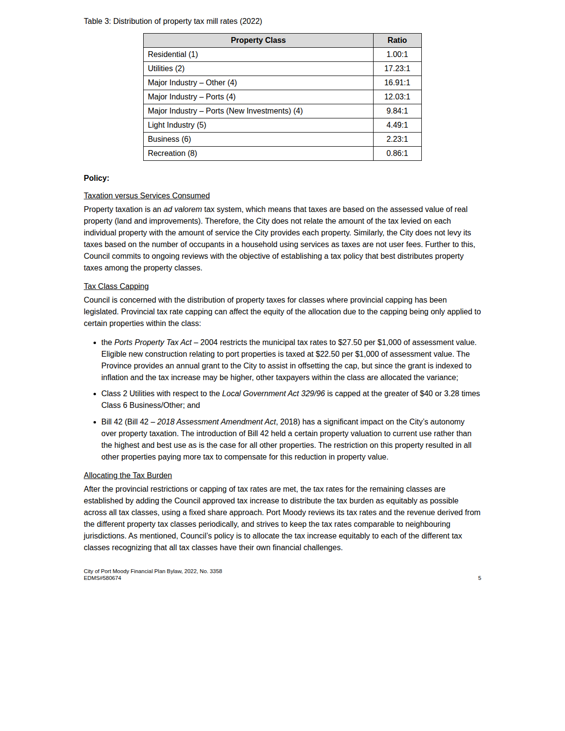Table 3: Distribution of property tax mill rates (2022)
| Property Class | Ratio |
| --- | --- |
| Residential (1) | 1.00:1 |
| Utilities (2) | 17.23:1 |
| Major Industry – Other (4) | 16.91:1 |
| Major Industry – Ports (4) | 12.03:1 |
| Major Industry – Ports (New Investments) (4) | 9.84:1 |
| Light Industry (5) | 4.49:1 |
| Business (6) | 2.23:1 |
| Recreation (8) | 0.86:1 |
Policy:
Taxation versus Services Consumed
Property taxation is an ad valorem tax system, which means that taxes are based on the assessed value of real property (land and improvements). Therefore, the City does not relate the amount of the tax levied on each individual property with the amount of service the City provides each property. Similarly, the City does not levy its taxes based on the number of occupants in a household using services as taxes are not user fees. Further to this, Council commits to ongoing reviews with the objective of establishing a tax policy that best distributes property taxes among the property classes.
Tax Class Capping
Council is concerned with the distribution of property taxes for classes where provincial capping has been legislated. Provincial tax rate capping can affect the equity of the allocation due to the capping being only applied to certain properties within the class:
the Ports Property Tax Act – 2004 restricts the municipal tax rates to $27.50 per $1,000 of assessment value. Eligible new construction relating to port properties is taxed at $22.50 per $1,000 of assessment value. The Province provides an annual grant to the City to assist in offsetting the cap, but since the grant is indexed to inflation and the tax increase may be higher, other taxpayers within the class are allocated the variance;
Class 2 Utilities with respect to the Local Government Act 329/96 is capped at the greater of $40 or 3.28 times Class 6 Business/Other; and
Bill 42 (Bill 42 – 2018 Assessment Amendment Act, 2018) has a significant impact on the City’s autonomy over property taxation. The introduction of Bill 42 held a certain property valuation to current use rather than the highest and best use as is the case for all other properties. The restriction on this property resulted in all other properties paying more tax to compensate for this reduction in property value.
Allocating the Tax Burden
After the provincial restrictions or capping of tax rates are met, the tax rates for the remaining classes are established by adding the Council approved tax increase to distribute the tax burden as equitably as possible across all tax classes, using a fixed share approach. Port Moody reviews its tax rates and the revenue derived from the different property tax classes periodically, and strives to keep the tax rates comparable to neighbouring jurisdictions. As mentioned, Council’s policy is to allocate the tax increase equitably to each of the different tax classes recognizing that all tax classes have their own financial challenges.
City of Port Moody Financial Plan Bylaw, 2022, No. 3358
EDMS#580674
5